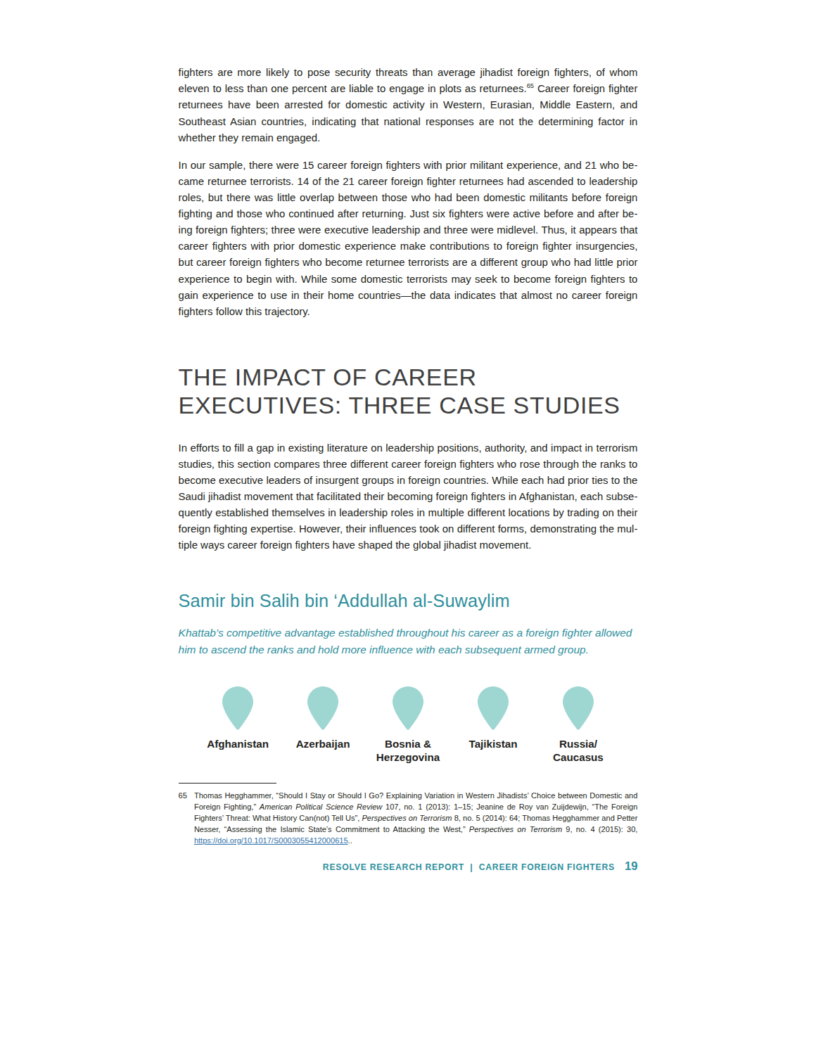fighters are more likely to pose security threats than average jihadist foreign fighters, of whom eleven to less than one percent are liable to engage in plots as returnees.65 Career foreign fighter returnees have been arrested for domestic activity in Western, Eurasian, Middle Eastern, and Southeast Asian countries, indicating that national responses are not the determining factor in whether they remain engaged.
In our sample, there were 15 career foreign fighters with prior militant experience, and 21 who became returnee terrorists. 14 of the 21 career foreign fighter returnees had ascended to leadership roles, but there was little overlap between those who had been domestic militants before foreign fighting and those who continued after returning. Just six fighters were active before and after being foreign fighters; three were executive leadership and three were midlevel. Thus, it appears that career fighters with prior domestic experience make contributions to foreign fighter insurgencies, but career foreign fighters who become returnee terrorists are a different group who had little prior experience to begin with. While some domestic terrorists may seek to become foreign fighters to gain experience to use in their home countries—the data indicates that almost no career foreign fighters follow this trajectory.
The Impact of Career Executives: Three Case Studies
In efforts to fill a gap in existing literature on leadership positions, authority, and impact in terrorism studies, this section compares three different career foreign fighters who rose through the ranks to become executive leaders of insurgent groups in foreign countries. While each had prior ties to the Saudi jihadist movement that facilitated their becoming foreign fighters in Afghanistan, each subsequently established themselves in leadership roles in multiple different locations by trading on their foreign fighting expertise. However, their influences took on different forms, demonstrating the multiple ways career foreign fighters have shaped the global jihadist movement.
Samir bin Salih bin ‘Addullah al-Suwaylim
Khattab’s competitive advantage established throughout his career as a foreign fighter allowed him to ascend the ranks and hold more influence with each subsequent armed group.
Afghanistan
Azerbaijan
Bosnia &
Herzegovina
Tajikistan
Russia/
Caucasus
65
Thomas Hegghammer, “Should I Stay or Should I Go? Explaining Variation in Western Jihadists’ Choice between Domestic and Foreign Fighting,” American Political Science Review 107, no. 1 (2013): 1–15; Jeanine de Roy van Zuijdewijn, “The Foreign Fighters’ Threat: What History Can(not) Tell Us”, Perspectives on Terrorism 8, no. 5 (2014): 64; Thomas Hegghammer and Petter Nesser, “Assessing the Islamic State’s Commitment to Attacking the West,” Perspectives on Terrorism 9, no. 4 (2015): 30, https://doi.org/10.1017/S0003055412000615..
Resolve Research Report | Career Foreign Fighters 19